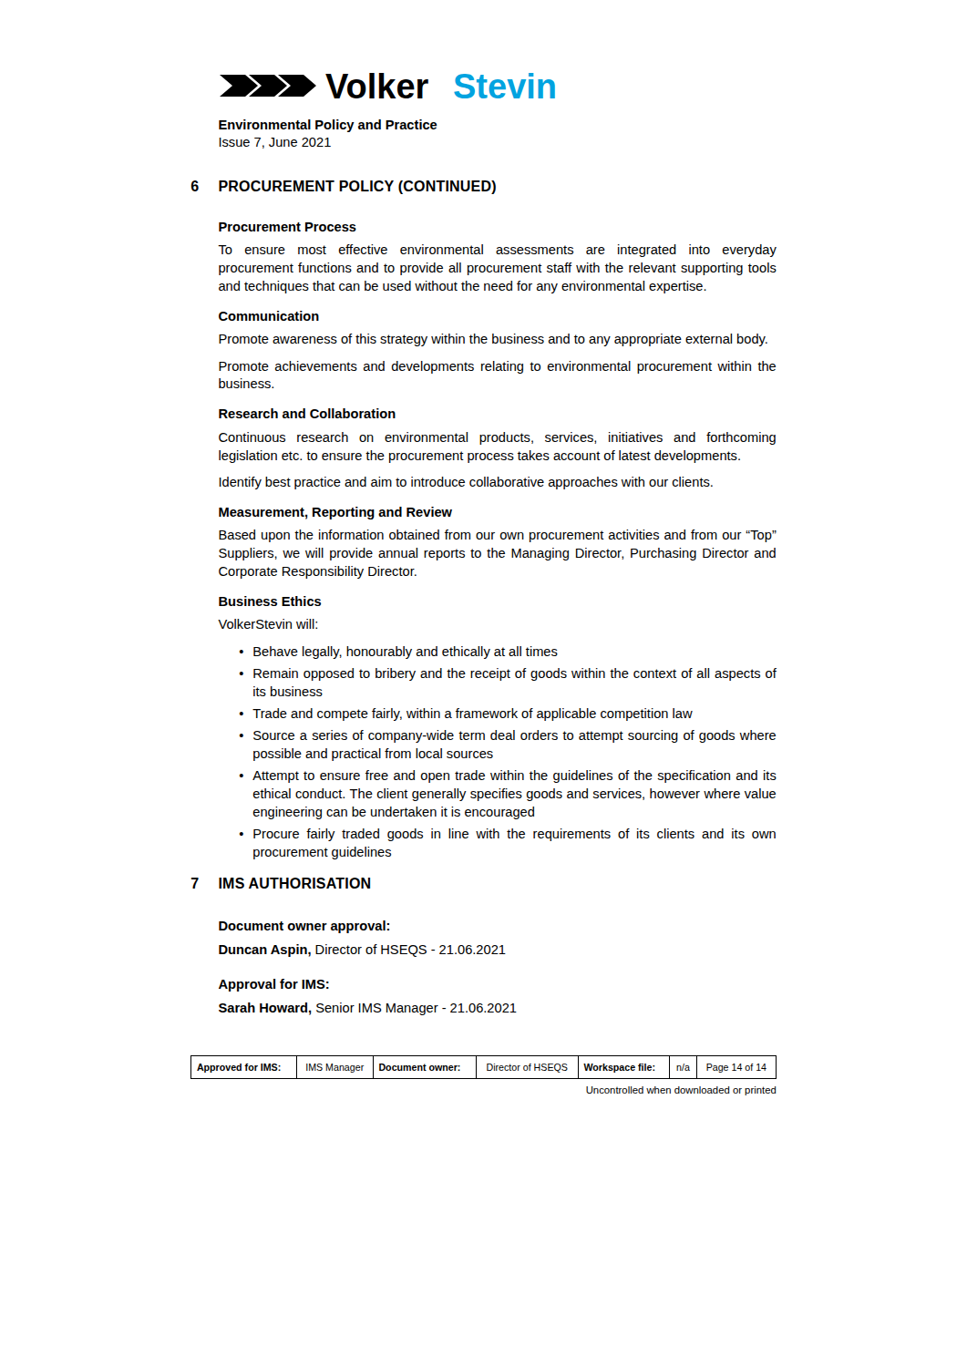Volker Stevin
Environmental Policy and Practice
Issue 7, June 2021
6
PROCUREMENT POLICY (CONTINUED)
Procurement Process
To ensure most effective environmental assessments are integrated into everyday procurement functions and to provide all procurement staff with the relevant supporting tools and techniques that can be used without the need for any environmental expertise.
Communication
Promote awareness of this strategy within the business and to any appropriate external body.
Promote achievements and developments relating to environmental procurement within the business.
Research and Collaboration
Continuous research on environmental products, services, initiatives and forthcoming legislation etc. to ensure the procurement process takes account of latest developments.
Identify best practice and aim to introduce collaborative approaches with our clients.
Measurement, Reporting and Review
Based upon the information obtained from our own procurement activities and from our “Top” Suppliers, we will provide annual reports to the Managing Director, Purchasing Director and Corporate Responsibility Director.
Business Ethics
VolkerStevin will:
Behave legally, honourably and ethically at all times
Remain opposed to bribery and the receipt of goods within the context of all aspects of its business
Trade and compete fairly, within a framework of applicable competition law
Source a series of company-wide term deal orders to attempt sourcing of goods where possible and practical from local sources
Attempt to ensure free and open trade within the guidelines of the specification and its ethical conduct. The client generally specifies goods and services, however where value engineering can be undertaken it is encouraged
Procure fairly traded goods in line with the requirements of its clients and its own procurement guidelines
7
IMS AUTHORISATION
Document owner approval:
Duncan Aspin, Director of HSEQS - 21.06.2021
Approval for IMS:
Sarah Howard, Senior IMS Manager - 21.06.2021
| Approved for IMS: | IMS Manager | Document owner: | Director of HSEQS | Workspace file: | n/a | Page 14 of 14 |
Uncontrolled when downloaded or printed